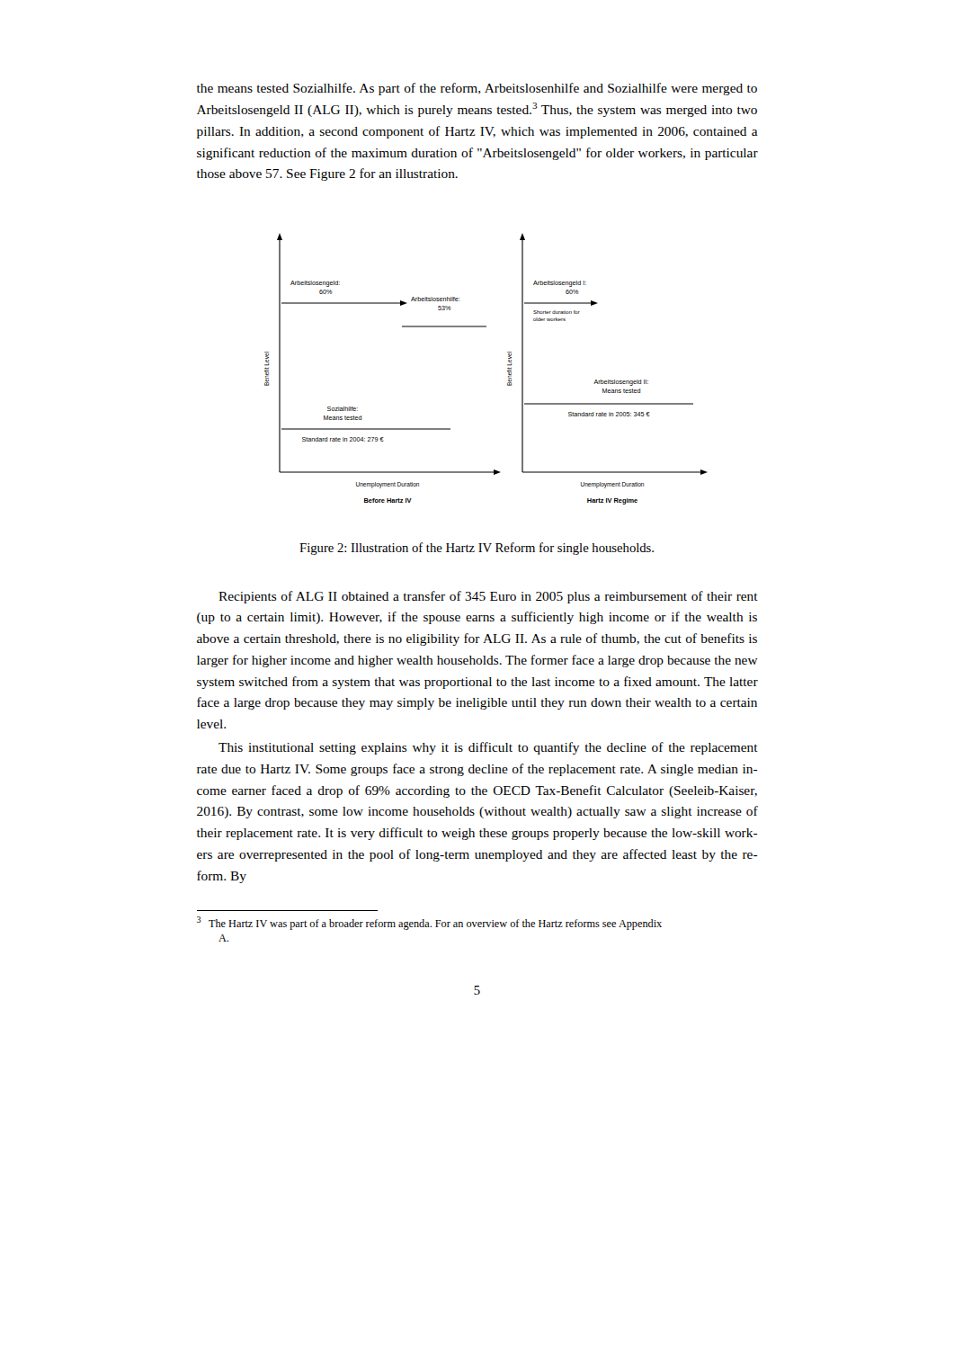the means tested Sozialhilfe. As part of the reform, Arbeitslosenhilfe and Sozialhilfe were merged to Arbeitslosengeld II (ALG II), which is purely means tested.3 Thus, the system was merged into two pillars. In addition, a second component of Hartz IV, which was implemented in 2006, contained a significant reduction of the maximum duration of "Arbeitslosengeld" for older workers, in particular those above 57. See Figure 2 for an illustration.
Benefit Level Arbeitslosengeld: 60% Arbeitslosenhilfe: 53% Sozialhilfe: Means tested Standard rate in 2004: 279 € Unemployment Duration Before Hartz IV Benefit Level Arbeitslosengeld I: 60% Shorter duration for older workers Arbeitslosengeld II: Means tested Standard rate in 2005: 345 € Unemployment Duration Hartz IV Regime
Figure 2: Illustration of the Hartz IV Reform for single households.
Recipients of ALG II obtained a transfer of 345 Euro in 2005 plus a reimbursement of their rent (up to a certain limit). However, if the spouse earns a sufficiently high income or if the wealth is above a certain threshold, there is no eligibility for ALG II. As a rule of thumb, the cut of benefits is larger for higher income and higher wealth households. The former face a large drop because the new system switched from a system that was proportional to the last income to a fixed amount. The latter face a large drop because they may simply be ineligible until they run down their wealth to a certain level.
This institutional setting explains why it is difficult to quantify the decline of the replacement rate due to Hartz IV. Some groups face a strong decline of the replacement rate. A single median income earner faced a drop of 69% according to the OECD Tax-Benefit Calculator (Seeleib-Kaiser, 2016). By contrast, some low income households (without wealth) actually saw a slight increase of their replacement rate. It is very difficult to weigh these groups properly because the low-skill workers are overrepresented in the pool of long-term unemployed and they are affected least by the reform. By
3 The Hartz IV was part of a broader reform agenda. For an overview of the Hartz reforms see AppendixA.
5